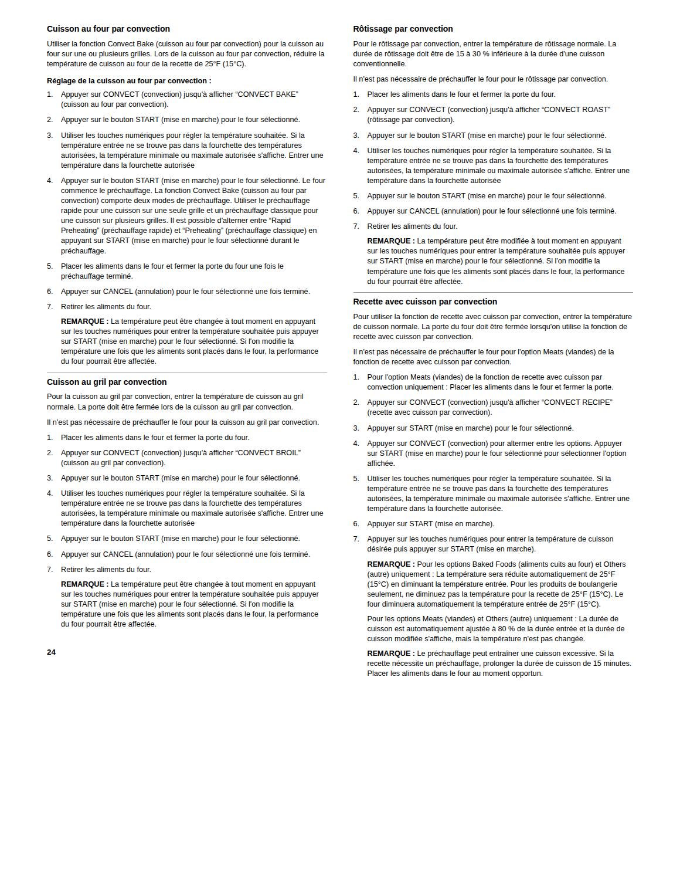Cuisson au four par convection
Utiliser la fonction Convect Bake (cuisson au four par convection) pour la cuisson au four sur une ou plusieurs grilles. Lors de la cuisson au four par convection, réduire la température de cuisson au four de la recette de 25°F (15°C).
Réglage de la cuisson au four par convection :
Appuyer sur CONVECT (convection) jusqu'à afficher “CONVECT BAKE” (cuisson au four par convection).
Appuyer sur le bouton START (mise en marche) pour le four sélectionné.
Utiliser les touches numériques pour régler la température souhaitée. Si la température entrée ne se trouve pas dans la fourchette des températures autorisées, la température minimale ou maximale autorisée s'affiche. Entrer une température dans la fourchette autorisée
Appuyer sur le bouton START (mise en marche) pour le four sélectionné. Le four commence le préchauffage. La fonction Convect Bake (cuisson au four par convection) comporte deux modes de préchauffage. Utiliser le préchauffage rapide pour une cuisson sur une seule grille et un préchauffage classique pour une cuisson sur plusieurs grilles. Il est possible d'alterner entre “Rapid Preheating” (préchauffage rapide) et “Preheating” (préchauffage classique) en appuyant sur START (mise en marche) pour le four sélectionné durant le préchauffage.
Placer les aliments dans le four et fermer la porte du four une fois le préchauffage terminé.
Appuyer sur CANCEL (annulation) pour le four sélectionné une fois terminé.
Retirer les aliments du four.
REMARQUE : La température peut être changée à tout moment en appuyant sur les touches numériques pour entrer la température souhaitée puis appuyer sur START (mise en marche) pour le four sélectionné. Si l'on modifie la température une fois que les aliments sont placés dans le four, la performance du four pourrait être affectée.
Cuisson au gril par convection
Pour la cuisson au gril par convection, entrer la température de cuisson au gril normale. La porte doit être fermée lors de la cuisson au gril par convection.
Il n'est pas nécessaire de préchauffer le four pour la cuisson au gril par convection.
Placer les aliments dans le four et fermer la porte du four.
Appuyer sur CONVECT (convection) jusqu'à afficher “CONVECT BROIL” (cuisson au gril par convection).
Appuyer sur le bouton START (mise en marche) pour le four sélectionné.
Utiliser les touches numériques pour régler la température souhaitée. Si la température entrée ne se trouve pas dans la fourchette des températures autorisées, la température minimale ou maximale autorisée s'affiche. Entrer une température dans la fourchette autorisée
Appuyer sur le bouton START (mise en marche) pour le four sélectionné.
Appuyer sur CANCEL (annulation) pour le four sélectionné une fois terminé.
Retirer les aliments du four.
REMARQUE : La température peut être changée à tout moment en appuyant sur les touches numériques pour entrer la température souhaitée puis appuyer sur START (mise en marche) pour le four sélectionné. Si l'on modifie la température une fois que les aliments sont placés dans le four, la performance du four pourrait être affectée.
24
Rôtissage par convection
Pour le rôtissage par convection, entrer la température de rôtissage normale. La durée de rôtissage doit être de 15 à 30 % inférieure à la durée d'une cuisson conventionnelle.
Il n'est pas nécessaire de préchauffer le four pour le rôtissage par convection.
Placer les aliments dans le four et fermer la porte du four.
Appuyer sur CONVECT (convection) jusqu'à afficher “CONVECT ROAST” (rôtissage par convection).
Appuyer sur le bouton START (mise en marche) pour le four sélectionné.
Utiliser les touches numériques pour régler la température souhaitée. Si la température entrée ne se trouve pas dans la fourchette des températures autorisées, la température minimale ou maximale autorisée s'affiche. Entrer une température dans la fourchette autorisée
Appuyer sur le bouton START (mise en marche) pour le four sélectionné.
Appuyer sur CANCEL (annulation) pour le four sélectionné une fois terminé.
Retirer les aliments du four.
REMARQUE : La température peut être modifiée à tout moment en appuyant sur les touches numériques pour entrer la température souhaitée puis appuyer sur START (mise en marche) pour le four sélectionné. Si l'on modifie la température une fois que les aliments sont placés dans le four, la performance du four pourrait être affectée.
Recette avec cuisson par convection
Pour utiliser la fonction de recette avec cuisson par convection, entrer la température de cuisson normale. La porte du four doit être fermée lorsqu'on utilise la fonction de recette avec cuisson par convection.
Il n'est pas nécessaire de préchauffer le four pour l'option Meats (viandes) de la fonction de recette avec cuisson par convection.
Pour l'option Meats (viandes) de la fonction de recette avec cuisson par convection uniquement : Placer les aliments dans le four et fermer la porte.
Appuyer sur CONVECT (convection) jusqu'à afficher “CONVECT RECIPE” (recette avec cuisson par convection).
Appuyer sur START (mise en marche) pour le four sélectionné.
Appuyer sur CONVECT (convection) pour altermer entre les options. Appuyer sur START (mise en marche) pour le four sélectionné pour sélectionner l'option affichée.
Utiliser les touches numériques pour régler la température souhaitée. Si la température entrée ne se trouve pas dans la fourchette des températures autorisées, la température minimale ou maximale autorisée s'affiche. Entrer une température dans la fourchette autorisée.
Appuyer sur START (mise en marche).
Appuyer sur les touches numériques pour entrer la température de cuisson désirée puis appuyer sur START (mise en marche).
REMARQUE : Pour les options Baked Foods (aliments cuits au four) et Others (autre) uniquement : La température sera réduite automatiquement de 25°F (15°C) en diminuant la température entrée. Pour les produits de boulangerie seulement, ne diminuez pas la température pour la recette de 25°F (15°C). Le four diminuera automatiquement la température entrée de 25°F (15°C).
Pour les options Meats (viandes) et Others (autre) uniquement : La durée de cuisson est automatiquement ajustée à 80 % de la durée entrée et la durée de cuisson modifiée s'affiche, mais la température n'est pas changée.
REMARQUE : Le préchauffage peut entraîner une cuisson excessive. Si la recette nécessite un préchauffage, prolonger la durée de cuisson de 15 minutes. Placer les aliments dans le four au moment opportun.